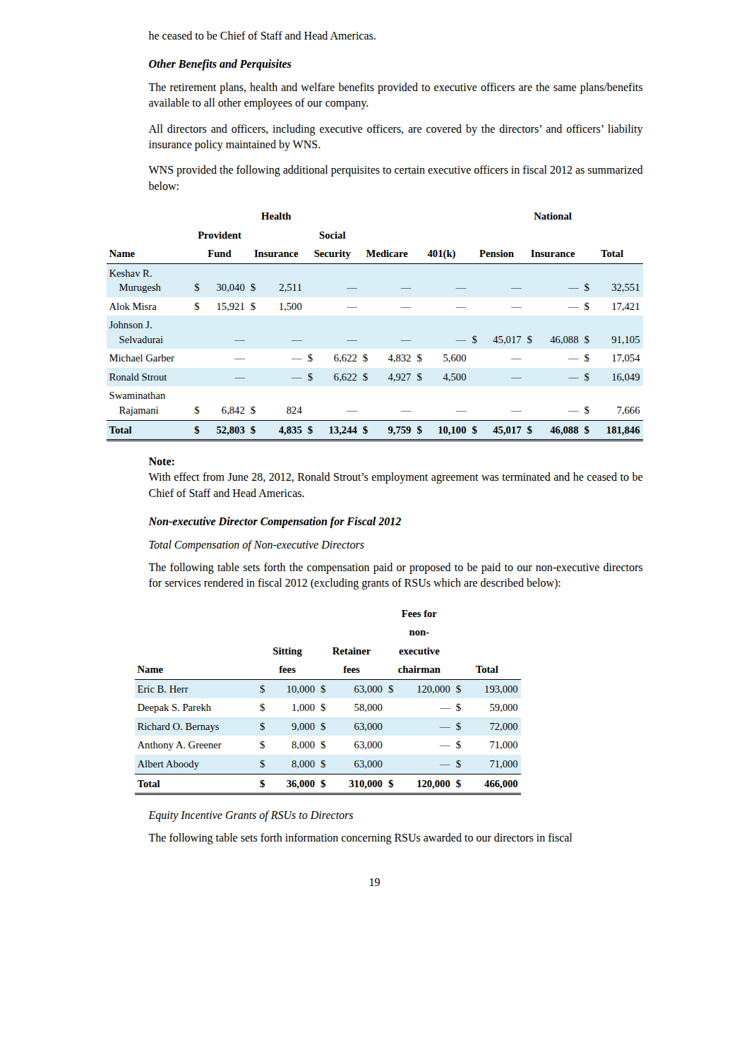he ceased to be Chief of Staff and Head Americas.
Other Benefits and Perquisites
The retirement plans, health and welfare benefits provided to executive officers are the same plans/benefits available to all other employees of our company.
All directors and officers, including executive officers, are covered by the directors’ and officers’ liability insurance policy maintained by WNS.
WNS provided the following additional perquisites to certain executive officers in fiscal 2012 as summarized below:
| | | Health | | | | | National | |
| --- | --- | --- | --- | --- | --- | --- | --- | --- |
| | Provident | | Social | | | | | |
| Name | Fund | Insurance | Security | Medicare | 401(k) | Pension | Insurance | Total |
| Keshav R. Murugesh | $ | 30,040 | $ | 2,511 | | — | | — | | — | | — | | — | $ | 32,551 |
| Alok Misra | $ | 15,921 | $ | 1,500 | | — | | — | | — | | — | | — | $ | 17,421 |
| Johnson J. Selvadurai | | — | | — | | — | | — | | — | $ | 45,017 | $ | 46,088 | $ | 91,105 |
| Michael Garber | | — | | — | $ | 6,622 | $ | 4,832 | $ | 5,600 | | — | | — | $ | 17,054 |
| Ronald Strout | | — | | — | $ | 6,622 | $ | 4,927 | $ | 4,500 | | — | | — | $ | 16,049 |
| Swaminathan Rajamani | $ | 6,842 | $ | 824 | | — | | — | | — | | — | | — | $ | 7,666 |
| Total | $ | 52,803 | $ | 4,835 | $ | 13,244 | $ | 9,759 | $ | 10,100 | $ | 45,017 | $ | 46,088 | $ | 181,846 |
Note:
With effect from June 28, 2012, Ronald Strout’s employment agreement was terminated and he ceased to be Chief of Staff and Head Americas.
Non-executive Director Compensation for Fiscal 2012
Total Compensation of Non-executive Directors
The following table sets forth the compensation paid or proposed to be paid to our non-executive directors for services rendered in fiscal 2012 (excluding grants of RSUs which are described below):
| | | | Fees for | |
| --- | --- | --- | --- | --- |
| | | | non- | |
| | Sitting | Retainer | executive | |
| Name | fees | fees | chairman | Total |
| Eric B. Herr | $ | 10,000 | $ | 63,000 | $ | 120,000 | $ | 193,000 |
| Deepak S. Parekh | $ | 1,000 | $ | 58,000 | | — | $ | 59,000 |
| Richard O. Bernays | $ | 9,000 | $ | 63,000 | | — | $ | 72,000 |
| Anthony A. Greener | $ | 8,000 | $ | 63,000 | | — | $ | 71,000 |
| Albert Aboody | $ | 8,000 | $ | 63,000 | | — | $ | 71,000 |
| Total | $ | 36,000 | $ | 310,000 | $ | 120,000 | $ | 466,000 |
Equity Incentive Grants of RSUs to Directors
The following table sets forth information concerning RSUs awarded to our directors in fiscal
19